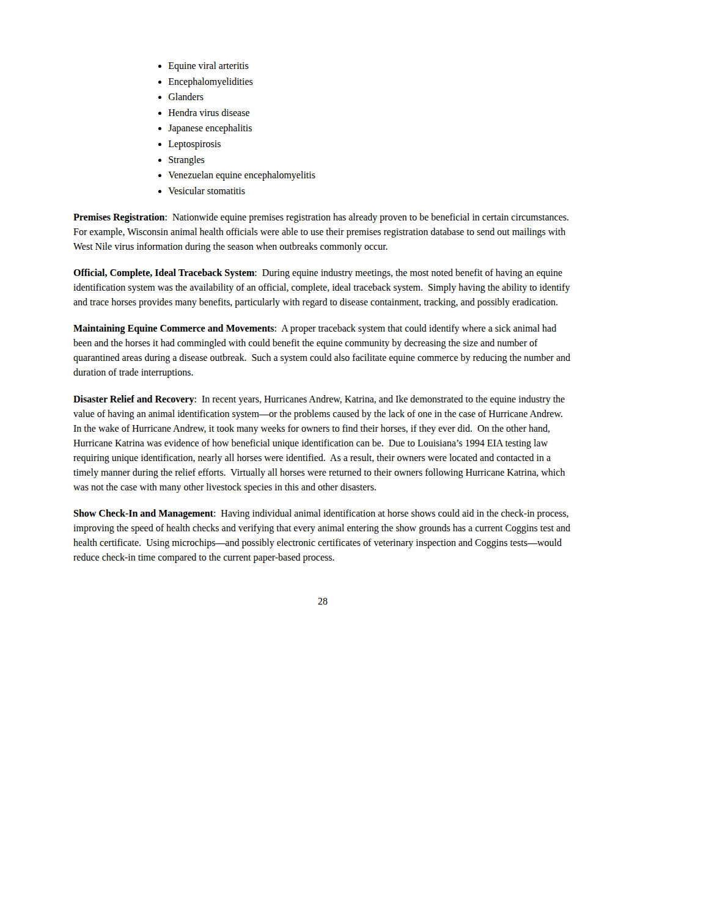Equine viral arteritis
Encephalomyelidities
Glanders
Hendra virus disease
Japanese encephalitis
Leptospirosis
Strangles
Venezuelan equine encephalomyelitis
Vesicular stomatitis
Premises Registration: Nationwide equine premises registration has already proven to be beneficial in certain circumstances. For example, Wisconsin animal health officials were able to use their premises registration database to send out mailings with West Nile virus information during the season when outbreaks commonly occur.
Official, Complete, Ideal Traceback System: During equine industry meetings, the most noted benefit of having an equine identification system was the availability of an official, complete, ideal traceback system. Simply having the ability to identify and trace horses provides many benefits, particularly with regard to disease containment, tracking, and possibly eradication.
Maintaining Equine Commerce and Movements: A proper traceback system that could identify where a sick animal had been and the horses it had commingled with could benefit the equine community by decreasing the size and number of quarantined areas during a disease outbreak. Such a system could also facilitate equine commerce by reducing the number and duration of trade interruptions.
Disaster Relief and Recovery: In recent years, Hurricanes Andrew, Katrina, and Ike demonstrated to the equine industry the value of having an animal identification system—or the problems caused by the lack of one in the case of Hurricane Andrew. In the wake of Hurricane Andrew, it took many weeks for owners to find their horses, if they ever did. On the other hand, Hurricane Katrina was evidence of how beneficial unique identification can be. Due to Louisiana’s 1994 EIA testing law requiring unique identification, nearly all horses were identified. As a result, their owners were located and contacted in a timely manner during the relief efforts. Virtually all horses were returned to their owners following Hurricane Katrina, which was not the case with many other livestock species in this and other disasters.
Show Check-In and Management: Having individual animal identification at horse shows could aid in the check-in process, improving the speed of health checks and verifying that every animal entering the show grounds has a current Coggins test and health certificate. Using microchips—and possibly electronic certificates of veterinary inspection and Coggins tests—would reduce check-in time compared to the current paper-based process.
28